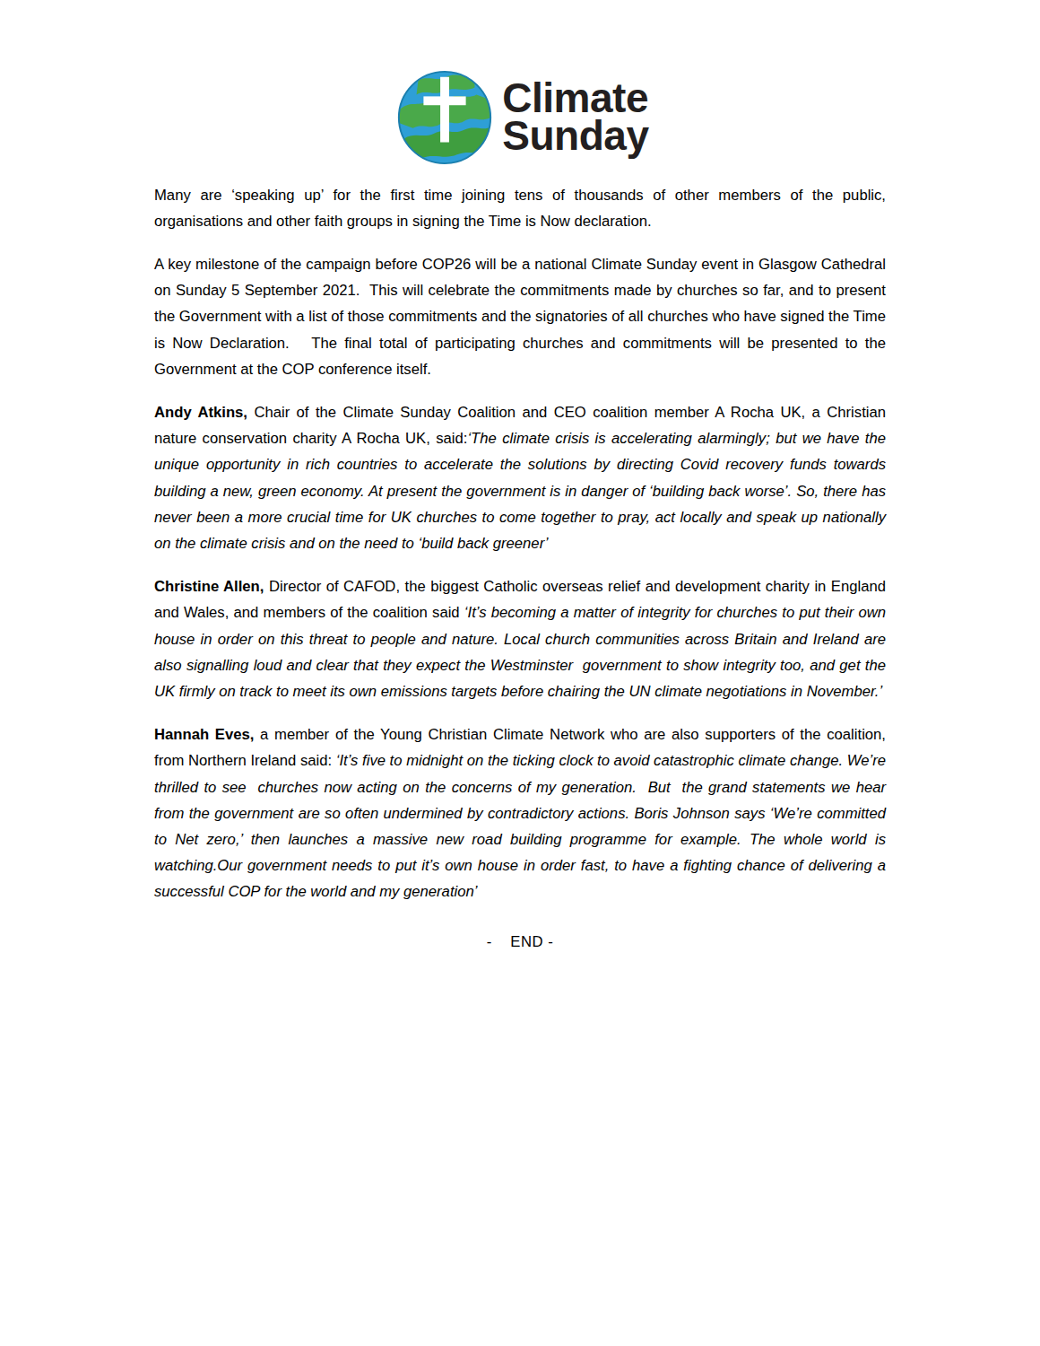Climate Sunday
Many are ‘speaking up’ for the first time joining tens of thousands of other members of the public, organisations and other faith groups in signing the Time is Now declaration.
A key milestone of the campaign before COP26 will be a national Climate Sunday event in Glasgow Cathedral on Sunday 5 September 2021. This will celebrate the commitments made by churches so far, and to present the Government with a list of those commitments and the signatories of all churches who have signed the Time is Now Declaration. The final total of participating churches and commitments will be presented to the Government at the COP conference itself.
Andy Atkins, Chair of the Climate Sunday Coalition and CEO coalition member A Rocha UK, a Christian nature conservation charity A Rocha UK, said:‘The climate crisis is accelerating alarmingly; but we have the unique opportunity in rich countries to accelerate the solutions by directing Covid recovery funds towards building a new, green economy. At present the government is in danger of ‘building back worse’. So, there has never been a more crucial time for UK churches to come together to pray, act locally and speak up nationally on the climate crisis and on the need to ‘build back greener’
Christine Allen, Director of CAFOD, the biggest Catholic overseas relief and development charity in England and Wales, and members of the coalition said ‘It’s becoming a matter of integrity for churches to put their own house in order on this threat to people and nature. Local church communities across Britain and Ireland are also signalling loud and clear that they expect the Westminster government to show integrity too, and get the UK firmly on track to meet its own emissions targets before chairing the UN climate negotiations in November.’
Hannah Eves, a member of the Young Christian Climate Network who are also supporters of the coalition, from Northern Ireland said: ‘It’s five to midnight on the ticking clock to avoid catastrophic climate change. We’re thrilled to see churches now acting on the concerns of my generation. But the grand statements we hear from the government are so often undermined by contradictory actions. Boris Johnson says ‘We’re committed to Net zero,’ then launches a massive new road building programme for example. The whole world is watching.Our government needs to put it’s own house in order fast, to have a fighting chance of delivering a successful COP for the world and my generation’
- END -